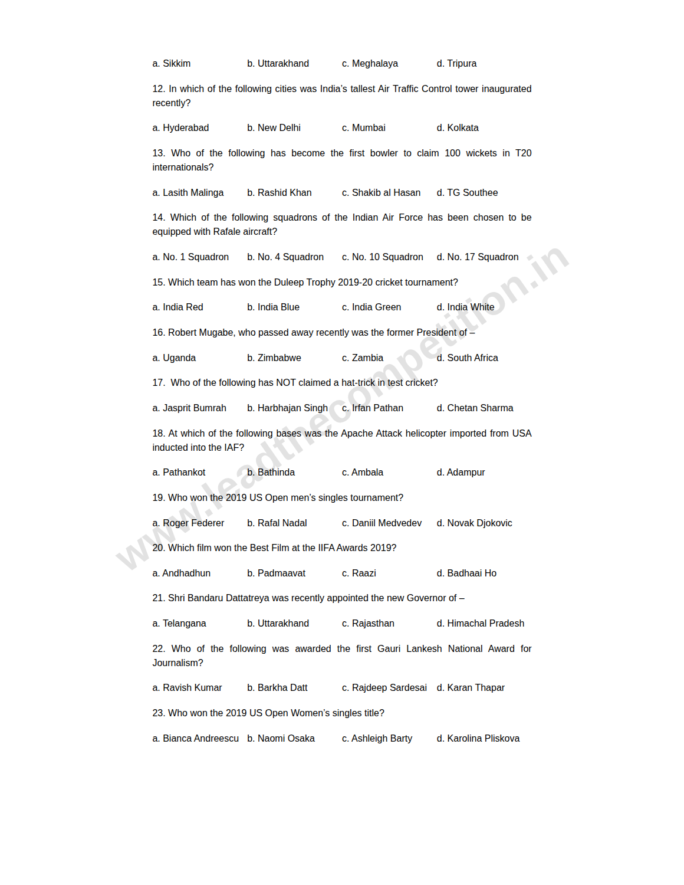www.leadthecompetition.in
a. Sikkim b. Uttarakhand c. Meghalaya d. Tripura
12. In which of the following cities was India’s tallest Air Traffic Control tower inaugurated recently?
a. Hyderabad b. New Delhi c. Mumbai d. Kolkata
13. Who of the following has become the first bowler to claim 100 wickets in T20 internationals?
a. Lasith Malinga b. Rashid Khan c. Shakib al Hasan d. TG Southee
14. Which of the following squadrons of the Indian Air Force has been chosen to be equipped with Rafale aircraft?
a. No. 1 Squadron b. No. 4 Squadron c. No. 10 Squadron d. No. 17 Squadron
15. Which team has won the Duleep Trophy 2019-20 cricket tournament?
a. India Red b. India Blue c. India Green d. India White
16. Robert Mugabe, who passed away recently was the former President of –
a. Uganda b. Zimbabwe c. Zambia d. South Africa
17. Who of the following has NOT claimed a hat-trick in test cricket?
a. Jasprit Bumrah b. Harbhajan Singh c. Irfan Pathan d. Chetan Sharma
18. At which of the following bases was the Apache Attack helicopter imported from USA inducted into the IAF?
a. Pathankot b. Bathinda c. Ambala d. Adampur
19. Who won the 2019 US Open men’s singles tournament?
a. Roger Federer b. Rafal Nadal c. Daniil Medvedev d. Novak Djokovic
20. Which film won the Best Film at the IIFA Awards 2019?
a. Andhadhun b. Padmaavat c. Raazi d. Badhaai Ho
21. Shri Bandaru Dattatreya was recently appointed the new Governor of –
a. Telangana b. Uttarakhand c. Rajasthan d. Himachal Pradesh
22. Who of the following was awarded the first Gauri Lankesh National Award for Journalism?
a. Ravish Kumar b. Barkha Datt c. Rajdeep Sardesai d. Karan Thapar
23. Who won the 2019 US Open Women’s singles title?
a. Bianca Andreescu b. Naomi Osaka c. Ashleigh Barty d. Karolina Pliskova